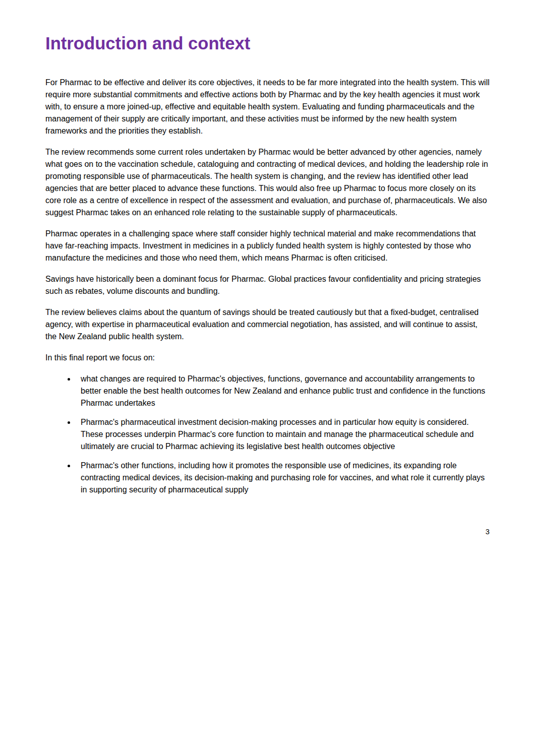Introduction and context
For Pharmac to be effective and deliver its core objectives, it needs to be far more integrated into the health system. This will require more substantial commitments and effective actions both by Pharmac and by the key health agencies it must work with, to ensure a more joined-up, effective and equitable health system. Evaluating and funding pharmaceuticals and the management of their supply are critically important, and these activities must be informed by the new health system frameworks and the priorities they establish.
The review recommends some current roles undertaken by Pharmac would be better advanced by other agencies, namely what goes on to the vaccination schedule, cataloguing and contracting of medical devices, and holding the leadership role in promoting responsible use of pharmaceuticals. The health system is changing, and the review has identified other lead agencies that are better placed to advance these functions. This would also free up Pharmac to focus more closely on its core role as a centre of excellence in respect of the assessment and evaluation, and purchase of, pharmaceuticals. We also suggest Pharmac takes on an enhanced role relating to the sustainable supply of pharmaceuticals.
Pharmac operates in a challenging space where staff consider highly technical material and make recommendations that have far-reaching impacts. Investment in medicines in a publicly funded health system is highly contested by those who manufacture the medicines and those who need them, which means Pharmac is often criticised.
Savings have historically been a dominant focus for Pharmac. Global practices favour confidentiality and pricing strategies such as rebates, volume discounts and bundling.
The review believes claims about the quantum of savings should be treated cautiously but that a fixed-budget, centralised agency, with expertise in pharmaceutical evaluation and commercial negotiation, has assisted, and will continue to assist, the New Zealand public health system.
In this final report we focus on:
what changes are required to Pharmac's objectives, functions, governance and accountability arrangements to better enable the best health outcomes for New Zealand and enhance public trust and confidence in the functions Pharmac undertakes
Pharmac's pharmaceutical investment decision-making processes and in particular how equity is considered. These processes underpin Pharmac's core function to maintain and manage the pharmaceutical schedule and ultimately are crucial to Pharmac achieving its legislative best health outcomes objective
Pharmac's other functions, including how it promotes the responsible use of medicines, its expanding role contracting medical devices, its decision-making and purchasing role for vaccines, and what role it currently plays in supporting security of pharmaceutical supply
3